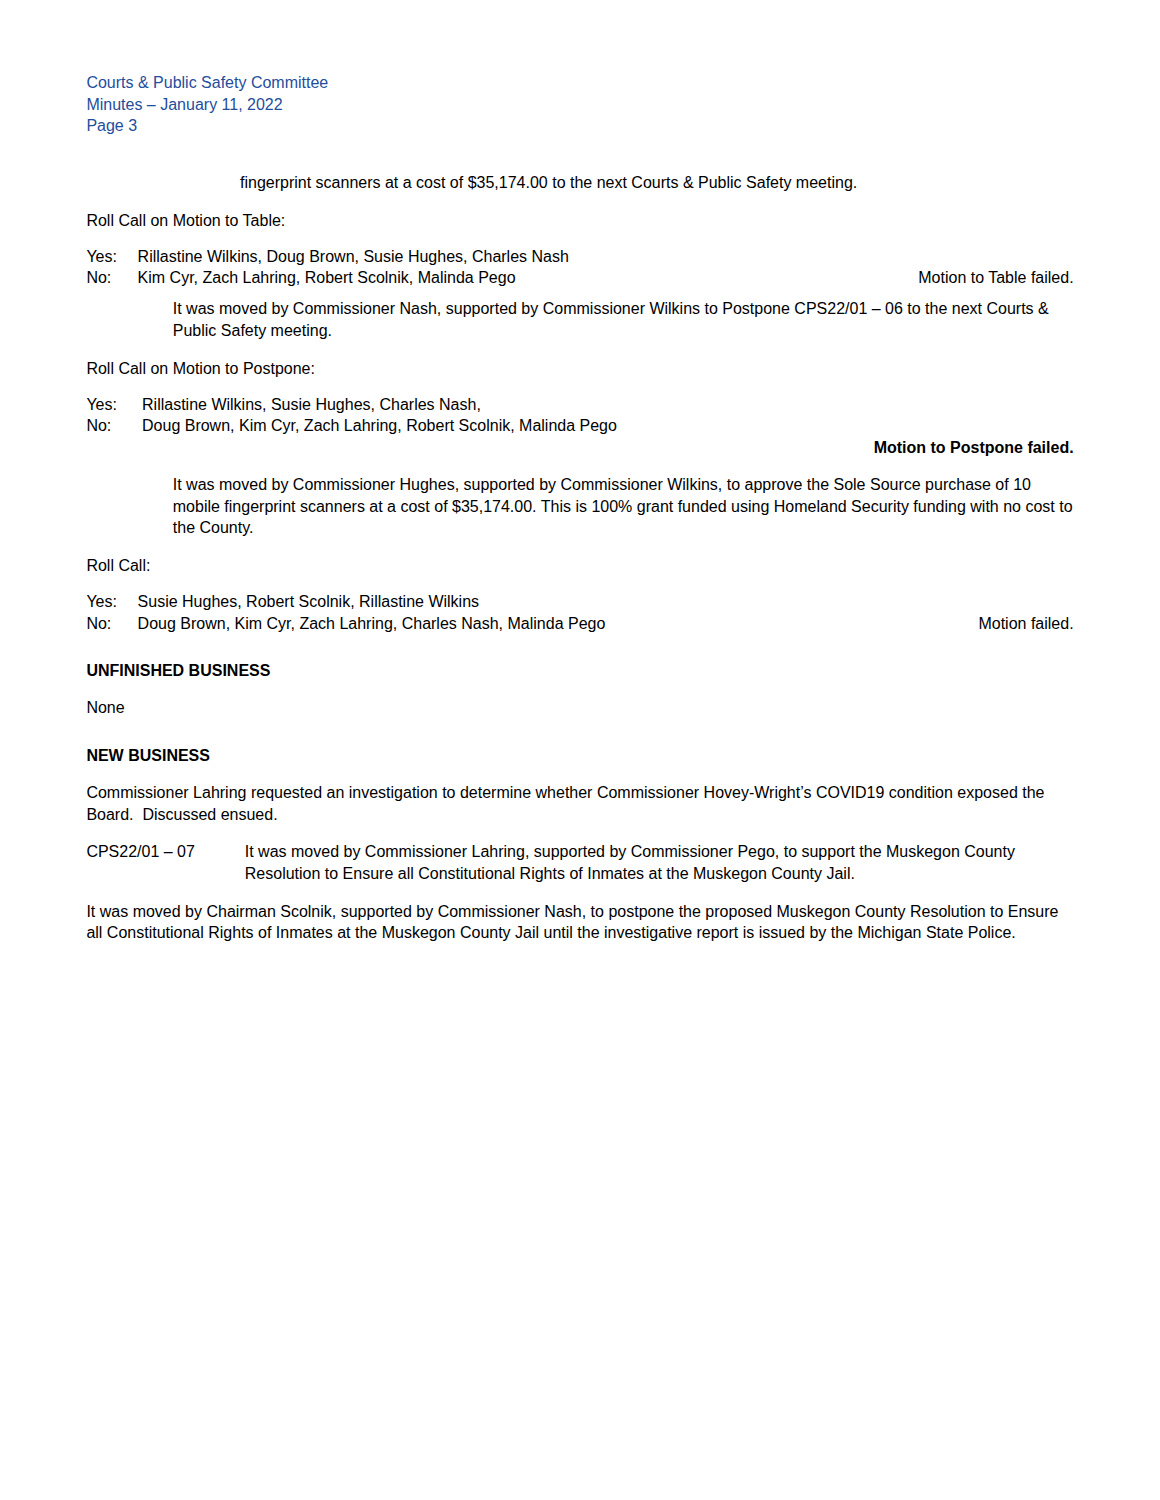Courts & Public Safety Committee
Minutes – January 11, 2022
Page 3
fingerprint scanners at a cost of $35,174.00 to the next Courts & Public Safety meeting.
Roll Call on Motion to Table:
Yes: Rillastine Wilkins, Doug Brown, Susie Hughes, Charles Nash
No: Kim Cyr, Zach Lahring, Robert Scolnik, Malinda PegoMotion to Table failed.
It was moved by Commissioner Nash, supported by Commissioner Wilkins to Postpone CPS22/01 – 06 to the next Courts & Public Safety meeting.
Roll Call on Motion to Postpone:
Yes: Rillastine Wilkins, Susie Hughes, Charles Nash,
No: Doug Brown, Kim Cyr, Zach Lahring, Robert Scolnik, Malinda Pego
Motion to Postpone failed.
It was moved by Commissioner Hughes, supported by Commissioner Wilkins, to approve the Sole Source purchase of 10 mobile fingerprint scanners at a cost of $35,174.00. This is 100% grant funded using Homeland Security funding with no cost to the County.
Roll Call:
Yes: Susie Hughes, Robert Scolnik, Rillastine Wilkins
No: Doug Brown, Kim Cyr, Zach Lahring, Charles Nash, Malinda PegoMotion failed.
UNFINISHED BUSINESS
None
NEW BUSINESS
Commissioner Lahring requested an investigation to determine whether Commissioner Hovey-Wright’s COVID19 condition exposed the Board. Discussed ensued.
CPS22/01 – 07
It was moved by Commissioner Lahring, supported by Commissioner Pego, to support the Muskegon County Resolution to Ensure all Constitutional Rights of Inmates at the Muskegon County Jail.
It was moved by Chairman Scolnik, supported by Commissioner Nash, to postpone the proposed Muskegon County Resolution to Ensure all Constitutional Rights of Inmates at the Muskegon County Jail until the investigative report is issued by the Michigan State Police.